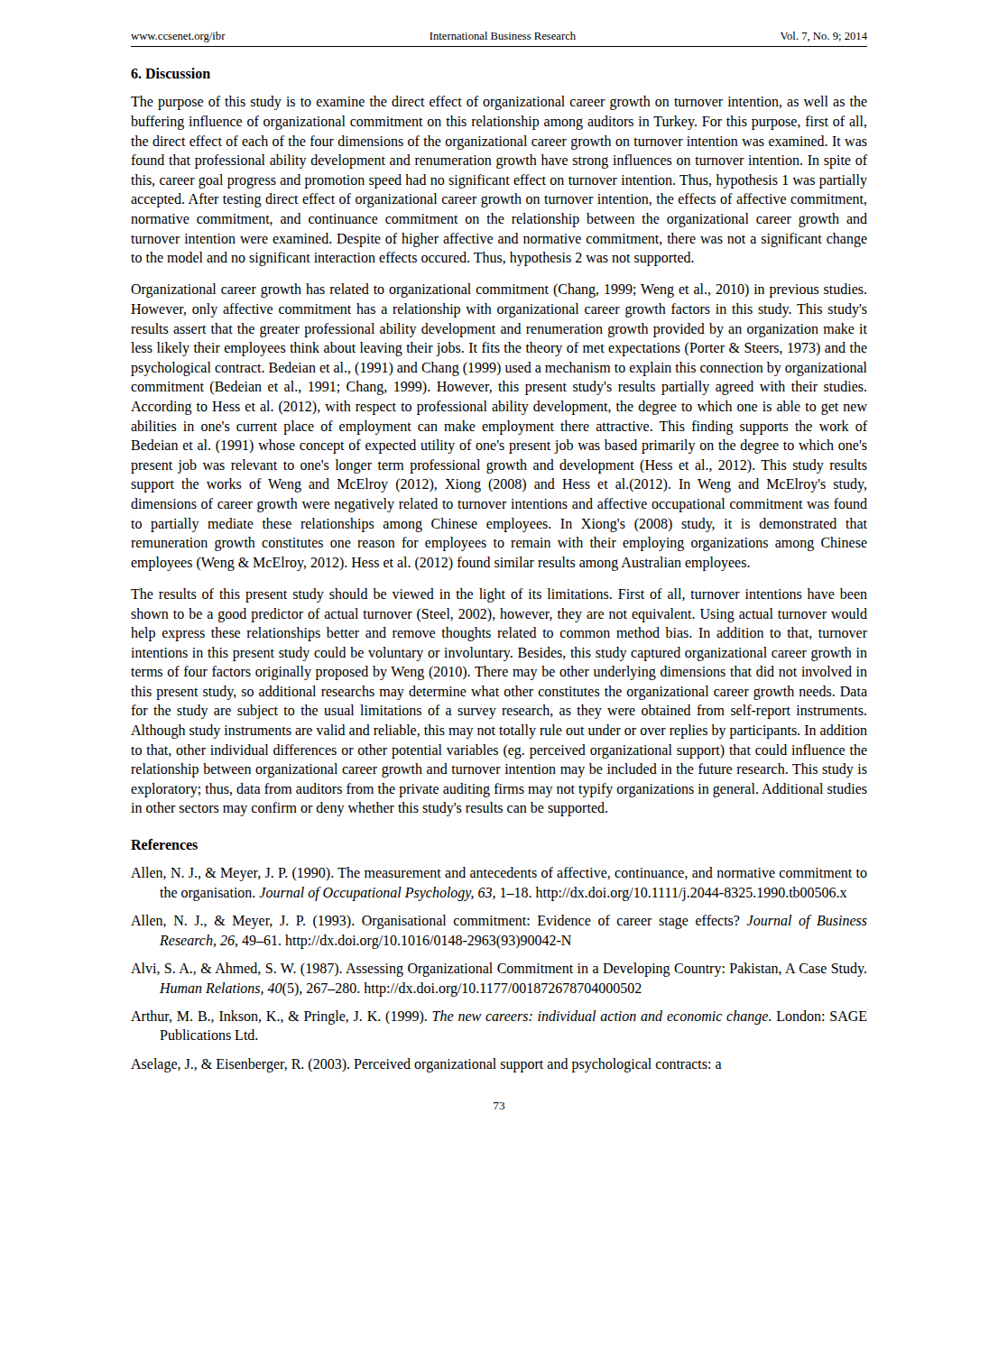www.ccsenet.org/ibr International Business Research Vol. 7, No. 9; 2014
6. Discussion
The purpose of this study is to examine the direct effect of organizational career growth on turnover intention, as well as the buffering influence of organizational commitment on this relationship among auditors in Turkey. For this purpose, first of all, the direct effect of each of the four dimensions of the organizational career growth on turnover intention was examined. It was found that professional ability development and renumeration growth have strong influences on turnover intention. In spite of this, career goal progress and promotion speed had no significant effect on turnover intention. Thus, hypothesis 1 was partially accepted. After testing direct effect of organizational career growth on turnover intention, the effects of affective commitment, normative commitment, and continuance commitment on the relationship between the organizational career growth and turnover intention were examined. Despite of higher affective and normative commitment, there was not a significant change to the model and no significant interaction effects occured. Thus, hypothesis 2 was not supported.
Organizational career growth has related to organizational commitment (Chang, 1999; Weng et al., 2010) in previous studies. However, only affective commitment has a relationship with organizational career growth factors in this study. This study's results assert that the greater professional ability development and renumeration growth provided by an organization make it less likely their employees think about leaving their jobs. It fits the theory of met expectations (Porter & Steers, 1973) and the psychological contract. Bedeian et al., (1991) and Chang (1999) used a mechanism to explain this connection by organizational commitment (Bedeian et al., 1991; Chang, 1999). However, this present study's results partially agreed with their studies. According to Hess et al. (2012), with respect to professional ability development, the degree to which one is able to get new abilities in one's current place of employment can make employment there attractive. This finding supports the work of Bedeian et al. (1991) whose concept of expected utility of one's present job was based primarily on the degree to which one's present job was relevant to one's longer term professional growth and development (Hess et al., 2012). This study results support the works of Weng and McElroy (2012), Xiong (2008) and Hess et al.(2012). In Weng and McElroy's study, dimensions of career growth were negatively related to turnover intentions and affective occupational commitment was found to partially mediate these relationships among Chinese employees. In Xiong's (2008) study, it is demonstrated that remuneration growth constitutes one reason for employees to remain with their employing organizations among Chinese employees (Weng & McElroy, 2012). Hess et al. (2012) found similar results among Australian employees.
The results of this present study should be viewed in the light of its limitations. First of all, turnover intentions have been shown to be a good predictor of actual turnover (Steel, 2002), however, they are not equivalent. Using actual turnover would help express these relationships better and remove thoughts related to common method bias. In addition to that, turnover intentions in this present study could be voluntary or involuntary. Besides, this study captured organizational career growth in terms of four factors originally proposed by Weng (2010). There may be other underlying dimensions that did not involved in this present study, so additional researchs may determine what other constitutes the organizational career growth needs. Data for the study are subject to the usual limitations of a survey research, as they were obtained from self-report instruments. Although study instruments are valid and reliable, this may not totally rule out under or over replies by participants. In addition to that, other individual differences or other potential variables (eg. perceived organizational support) that could influence the relationship between organizational career growth and turnover intention may be included in the future research. This study is exploratory; thus, data from auditors from the private auditing firms may not typify organizations in general. Additional studies in other sectors may confirm or deny whether this study's results can be supported.
References
Allen, N. J., & Meyer, J. P. (1990). The measurement and antecedents of affective, continuance, and normative commitment to the organisation. Journal of Occupational Psychology, 63, 1–18. http://dx.doi.org/10.1111/j.2044-8325.1990.tb00506.x
Allen, N. J., & Meyer, J. P. (1993). Organisational commitment: Evidence of career stage effects? Journal of Business Research, 26, 49–61. http://dx.doi.org/10.1016/0148-2963(93)90042-N
Alvi, S. A., & Ahmed, S. W. (1987). Assessing Organizational Commitment in a Developing Country: Pakistan, A Case Study. Human Relations, 40(5), 267–280. http://dx.doi.org/10.1177/001872678704000502
Arthur, M. B., Inkson, K., & Pringle, J. K. (1999). The new careers: individual action and economic change. London: SAGE Publications Ltd.
Aselage, J., & Eisenberger, R. (2003). Perceived organizational support and psychological contracts: a
73